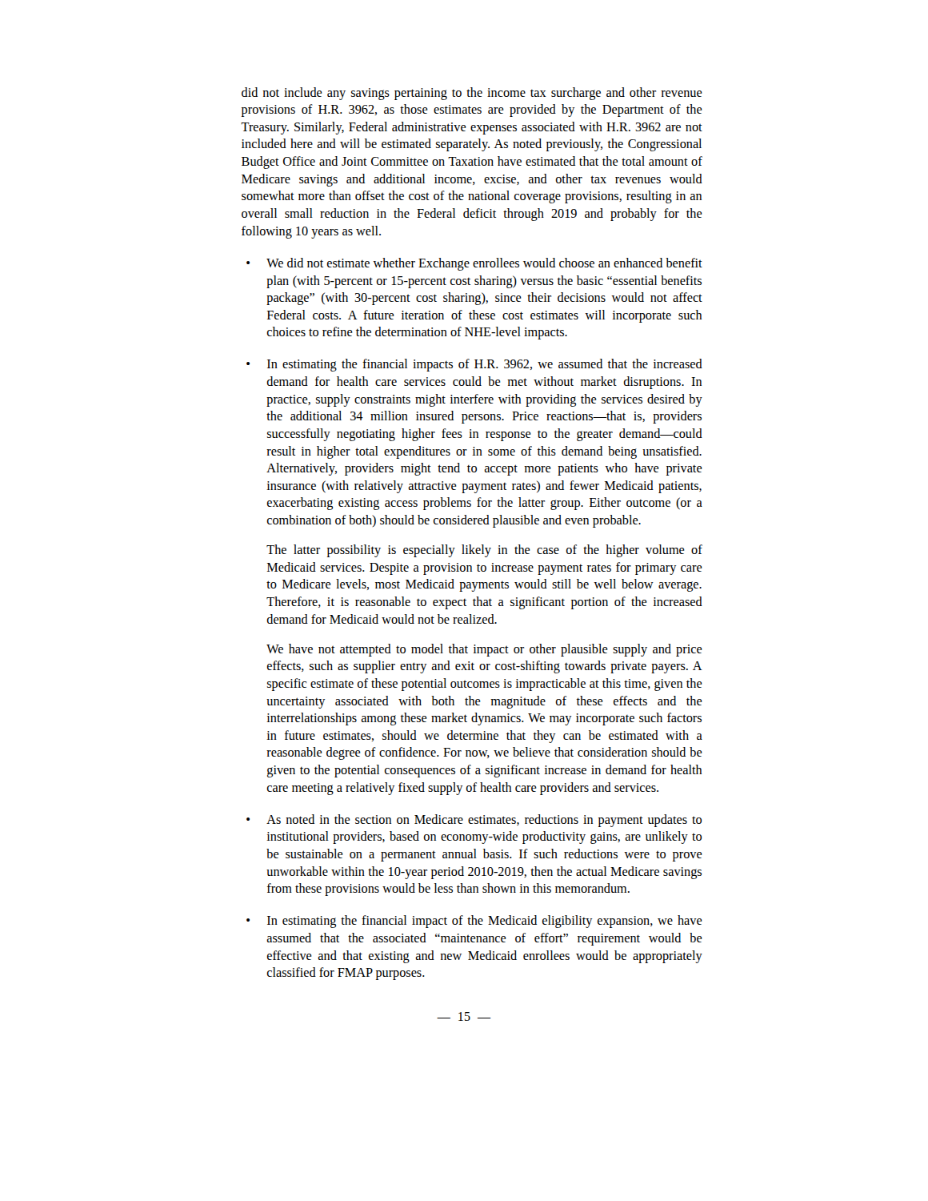did not include any savings pertaining to the income tax surcharge and other revenue provisions of H.R. 3962, as those estimates are provided by the Department of the Treasury. Similarly, Federal administrative expenses associated with H.R. 3962 are not included here and will be estimated separately. As noted previously, the Congressional Budget Office and Joint Committee on Taxation have estimated that the total amount of Medicare savings and additional income, excise, and other tax revenues would somewhat more than offset the cost of the national coverage provisions, resulting in an overall small reduction in the Federal deficit through 2019 and probably for the following 10 years as well.
We did not estimate whether Exchange enrollees would choose an enhanced benefit plan (with 5-percent or 15-percent cost sharing) versus the basic “essential benefits package” (with 30-percent cost sharing), since their decisions would not affect Federal costs. A future iteration of these cost estimates will incorporate such choices to refine the determination of NHE-level impacts.
In estimating the financial impacts of H.R. 3962, we assumed that the increased demand for health care services could be met without market disruptions. In practice, supply constraints might interfere with providing the services desired by the additional 34 million insured persons. Price reactions—that is, providers successfully negotiating higher fees in response to the greater demand—could result in higher total expenditures or in some of this demand being unsatisfied. Alternatively, providers might tend to accept more patients who have private insurance (with relatively attractive payment rates) and fewer Medicaid patients, exacerbating existing access problems for the latter group. Either outcome (or a combination of both) should be considered plausible and even probable.
The latter possibility is especially likely in the case of the higher volume of Medicaid services. Despite a provision to increase payment rates for primary care to Medicare levels, most Medicaid payments would still be well below average. Therefore, it is reasonable to expect that a significant portion of the increased demand for Medicaid would not be realized.
We have not attempted to model that impact or other plausible supply and price effects, such as supplier entry and exit or cost-shifting towards private payers. A specific estimate of these potential outcomes is impracticable at this time, given the uncertainty associated with both the magnitude of these effects and the interrelationships among these market dynamics. We may incorporate such factors in future estimates, should we determine that they can be estimated with a reasonable degree of confidence. For now, we believe that consideration should be given to the potential consequences of a significant increase in demand for health care meeting a relatively fixed supply of health care providers and services.
As noted in the section on Medicare estimates, reductions in payment updates to institutional providers, based on economy-wide productivity gains, are unlikely to be sustainable on a permanent annual basis. If such reductions were to prove unworkable within the 10-year period 2010-2019, then the actual Medicare savings from these provisions would be less than shown in this memorandum.
In estimating the financial impact of the Medicaid eligibility expansion, we have assumed that the associated “maintenance of effort” requirement would be effective and that existing and new Medicaid enrollees would be appropriately classified for FMAP purposes.
— 15 —